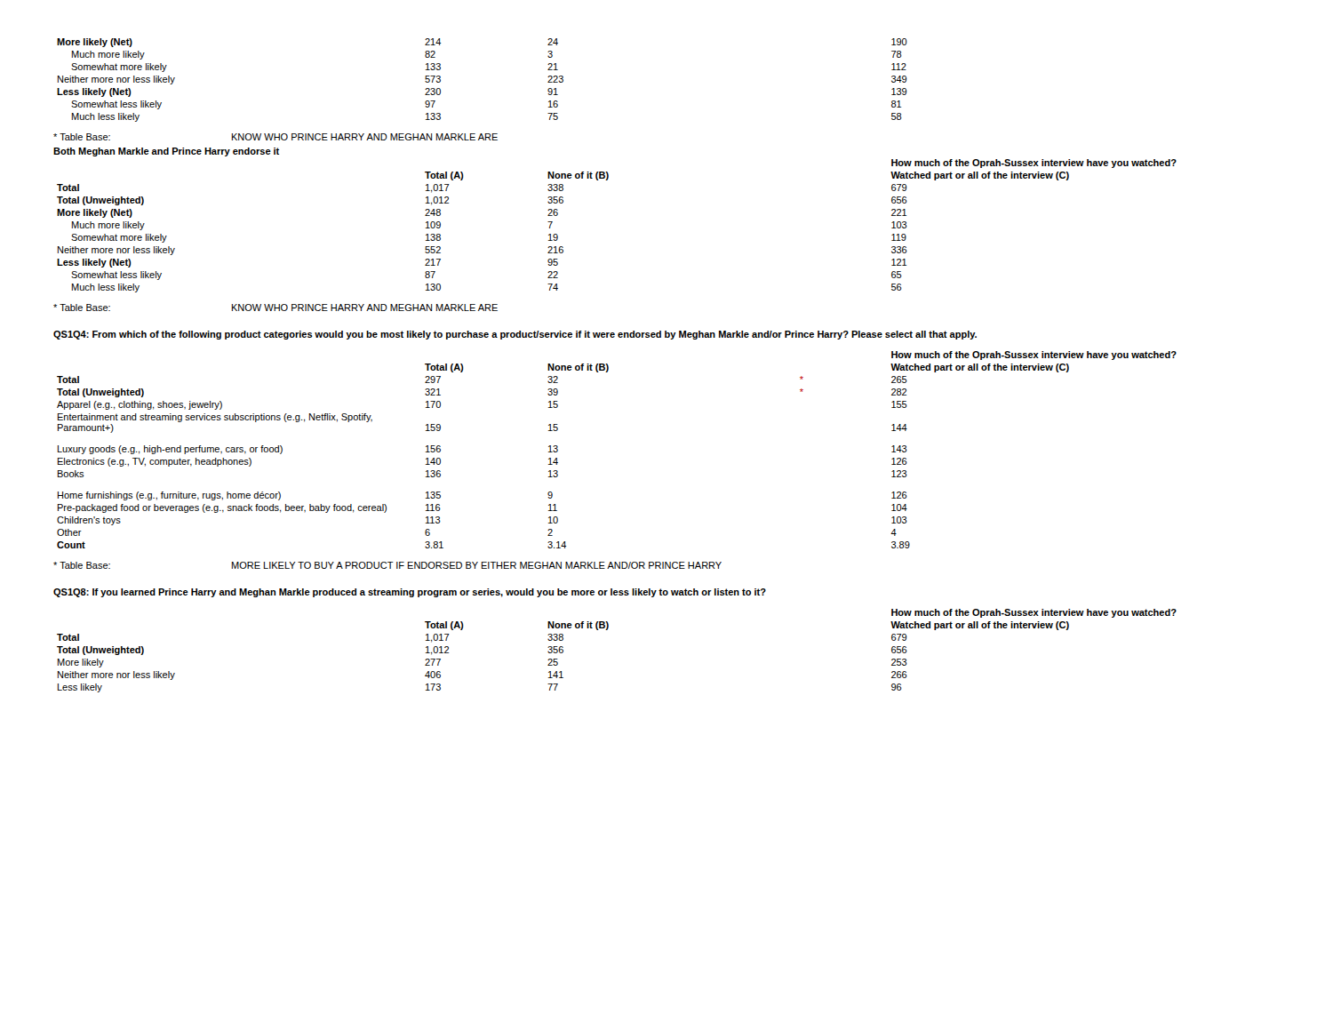| More likely (Net) | 214 | 24 | | 190 |
| Much more likely | 82 | 3 | | 78 |
| Somewhat more likely | 133 | 21 | | 112 |
| Neither more nor less likely | 573 | 223 | | 349 |
| Less likely (Net) | 230 | 91 | | 139 |
| Somewhat less likely | 97 | 16 | | 81 |
| Much less likely | 133 | 75 | | 58 |
* Table Base: KNOW WHO PRINCE HARRY AND MEGHAN MARKLE ARE
Both Meghan Markle and Prince Harry endorse it
| | | | | How much of the Oprah-Sussex interview have you watched? |
| | Total (A) | None of it (B) | | Watched part or all of the interview (C) |
| Total | 1,017 | 338 | | 679 |
| Total (Unweighted) | 1,012 | 356 | | 656 |
| More likely (Net) | 248 | 26 | | 221 |
| Much more likely | 109 | 7 | | 103 |
| Somewhat more likely | 138 | 19 | | 119 |
| Neither more nor less likely | 552 | 216 | | 336 |
| Less likely (Net) | 217 | 95 | | 121 |
| Somewhat less likely | 87 | 22 | | 65 |
| Much less likely | 130 | 74 | | 56 |
* Table Base: KNOW WHO PRINCE HARRY AND MEGHAN MARKLE ARE
QS1Q4: From which of the following product categories would you be most likely to purchase a product/service if it were endorsed by Meghan Markle and/or Prince Harry? Please select all that apply.
| | | | | How much of the Oprah-Sussex interview have you watched? |
| | Total (A) | None of it (B) | | Watched part or all of the interview (C) |
| Total | 297 | 32 | * | 265 |
| Total (Unweighted) | 321 | 39 | * | 282 |
| Apparel (e.g., clothing, shoes, jewelry) | 170 | 15 | | 155 |
| Entertainment and streaming services subscriptions (e.g., Netflix, Spotify, Paramount+) | 159 | 15 | | 144 |
| Luxury goods (e.g., high-end perfume, cars, or food) | 156 | 13 | | 143 |
| Electronics (e.g., TV, computer, headphones) | 140 | 14 | | 126 |
| Books | 136 | 13 | | 123 |
| Home furnishings (e.g., furniture, rugs, home décor) | 135 | 9 | | 126 |
| Pre-packaged food or beverages (e.g., snack foods, beer, baby food, cereal) | 116 | 11 | | 104 |
| Children's toys | 113 | 10 | | 103 |
| Other | 6 | 2 | | 4 |
| Count | 3.81 | 3.14 | | 3.89 |
* Table Base: MORE LIKELY TO BUY A PRODUCT IF ENDORSED BY EITHER MEGHAN MARKLE AND/OR PRINCE HARRY
QS1Q8: If you learned Prince Harry and Meghan Markle produced a streaming program or series, would you be more or less likely to watch or listen to it?
| | | | | How much of the Oprah-Sussex interview have you watched? |
| | Total (A) | None of it (B) | | Watched part or all of the interview (C) |
| Total | 1,017 | 338 | | 679 |
| Total (Unweighted) | 1,012 | 356 | | 656 |
| More likely | 277 | 25 | | 253 |
| Neither more nor less likely | 406 | 141 | | 266 |
| Less likely | 173 | 77 | | 96 |